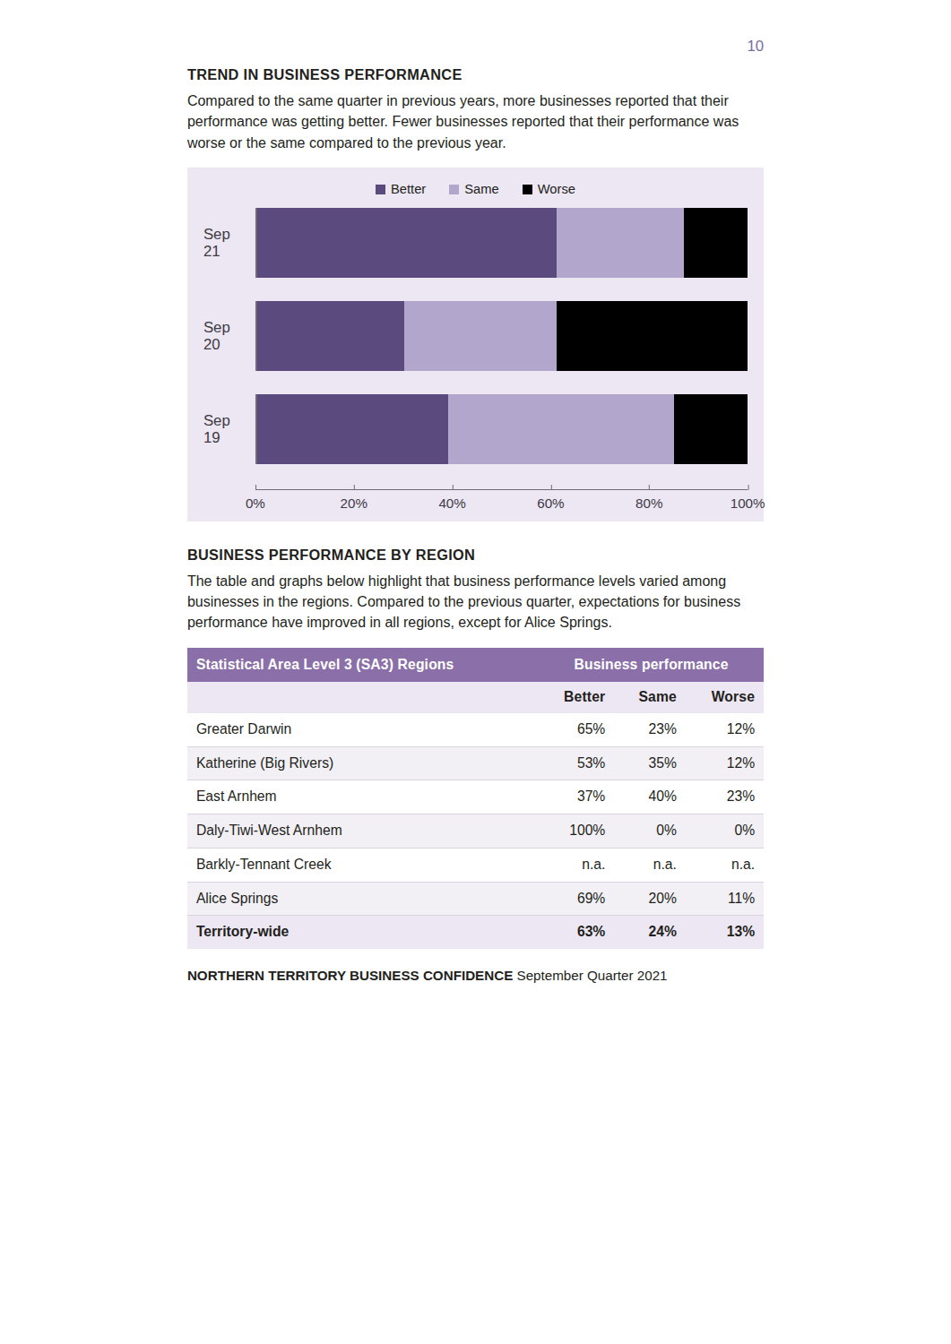10
Trend in business performance
Compared to the same quarter in previous years, more businesses reported that their performance was getting better. Fewer businesses reported that their performance was worse or the same compared to the previous year.
Better Same Worse
Sep
21
Sep
20
Sep
19
0% 20% 40% 60% 80% 100%
Business performance by region
The table and graphs below highlight that business performance levels varied among businesses in the regions. Compared to the previous quarter, expectations for business performance have improved in all regions, except for Alice Springs.
| Statistical Area Level 3 (SA3) Regions | Business performance |
| --- | --- |
| | Better | Same | Worse |
| Greater Darwin | 65% | 23% | 12% |
| Katherine (Big Rivers) | 53% | 35% | 12% |
| East Arnhem | 37% | 40% | 23% |
| Daly-Tiwi-West Arnhem | 100% | 0% | 0% |
| Barkly-Tennant Creek | n.a. | n.a. | n.a. |
| Alice Springs | 69% | 20% | 11% |
| Territory-wide | 63% | 24% | 13% |
NORTHERN TERRITORY BUSINESS CONFIDENCE September Quarter 2021